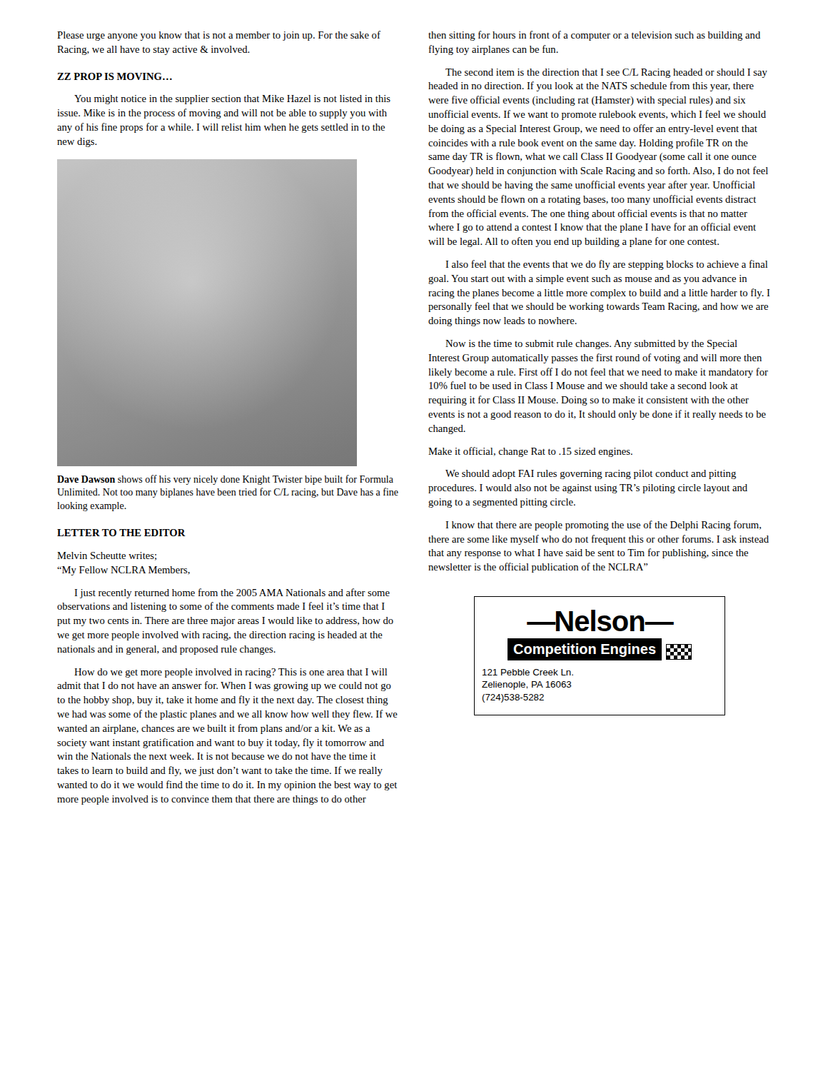Please urge anyone you know that is not a member to join up. For the sake of Racing, we all have to stay active & involved.
ZZ PROP IS MOVING…
You might notice in the supplier section that Mike Hazel is not listed in this issue. Mike is in the process of moving and will not be able to supply you with any of his fine props for a while. I will relist him when he gets settled in to the new digs.
Dave Dawson shows off his very nicely done Knight Twister bipe built for Formula Unlimited. Not too many biplanes have been tried for C/L racing, but Dave has a fine looking example.
LETTER TO THE EDITOR
Melvin Scheutte writes;
“My Fellow NCLRA Members,
I just recently returned home from the 2005 AMA Nationals and after some observations and listening to some of the comments made I feel it’s time that I put my two cents in. There are three major areas I would like to address, how do we get more people involved with racing, the direction racing is headed at the nationals and in general, and proposed rule changes.
How do we get more people involved in racing? This is one area that I will admit that I do not have an answer for. When I was growing up we could not go to the hobby shop, buy it, take it home and fly it the next day. The closest thing we had was some of the plastic planes and we all know how well they flew. If we wanted an airplane, chances are we built it from plans and/or a kit. We as a society want instant gratification and want to buy it today, fly it tomorrow and win the Nationals the next week. It is not because we do not have the time it takes to learn to build and fly, we just don’t want to take the time. If we really wanted to do it we would find the time to do it. In my opinion the best way to get more people involved is to convince them that there are things to do other
then sitting for hours in front of a computer or a television such as building and flying toy airplanes can be fun.
The second item is the direction that I see C/L Racing headed or should I say headed in no direction. If you look at the NATS schedule from this year, there were five official events (including rat (Hamster) with special rules) and six unofficial events. If we want to promote rulebook events, which I feel we should be doing as a Special Interest Group, we need to offer an entry-level event that coincides with a rule book event on the same day. Holding profile TR on the same day TR is flown, what we call Class II Goodyear (some call it one ounce Goodyear) held in conjunction with Scale Racing and so forth. Also, I do not feel that we should be having the same unofficial events year after year. Unofficial events should be flown on a rotating bases, too many unofficial events distract from the official events. The one thing about official events is that no matter where I go to attend a contest I know that the plane I have for an official event will be legal. All to often you end up building a plane for one contest.
I also feel that the events that we do fly are stepping blocks to achieve a final goal. You start out with a simple event such as mouse and as you advance in racing the planes become a little more complex to build and a little harder to fly. I personally feel that we should be working towards Team Racing, and how we are doing things now leads to nowhere.
Now is the time to submit rule changes. Any submitted by the Special Interest Group automatically passes the first round of voting and will more then likely become a rule. First off I do not feel that we need to make it mandatory for 10% fuel to be used in Class I Mouse and we should take a second look at requiring it for Class II Mouse. Doing so to make it consistent with the other events is not a good reason to do it, It should only be done if it really needs to be changed.
Make it official, change Rat to .15 sized engines.
We should adopt FAI rules governing racing pilot conduct and pitting procedures. I would also not be against using TR’s piloting circle layout and going to a segmented pitting circle.
I know that there are people promoting the use of the Delphi Racing forum, there are some like myself who do not frequent this or other forums. I ask instead that any response to what I have said be sent to Tim for publishing, since the newsletter is the official publication of the NCLRA”
—Nelson—
Competition Engines
121 Pebble Creek Ln.
Zelienople, PA 16063
(724)538-5282